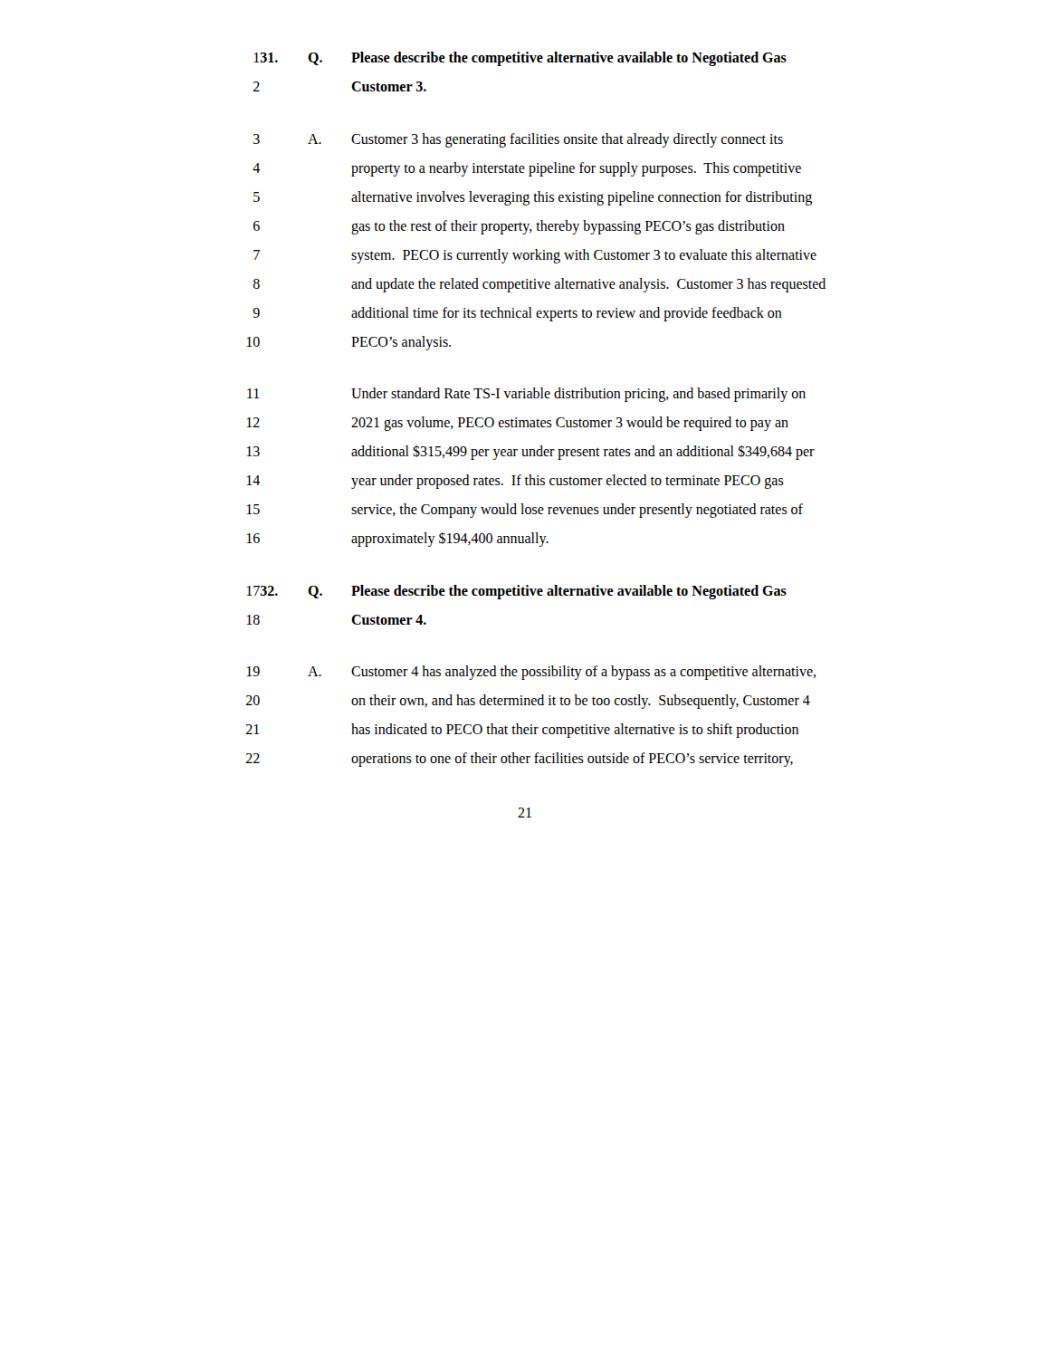| 1 | 31. | Q. | Please describe the competitive alternative available to Negotiated Gas |
| 2 | | | Customer 3. |
| 3 | | A. | Customer 3 has generating facilities onsite that already directly connect its |
| 4 | | | property to a nearby interstate pipeline for supply purposes. This competitive |
| 5 | | | alternative involves leveraging this existing pipeline connection for distributing |
| 6 | | | gas to the rest of their property, thereby bypassing PECO’s gas distribution |
| 7 | | | system. PECO is currently working with Customer 3 to evaluate this alternative |
| 8 | | | and update the related competitive alternative analysis. Customer 3 has requested |
| 9 | | | additional time for its technical experts to review and provide feedback on |
| 10 | | | PECO’s analysis. |
| 11 | | | Under standard Rate TS-I variable distribution pricing, and based primarily on |
| 12 | | | 2021 gas volume, PECO estimates Customer 3 would be required to pay an |
| 13 | | | additional $315,499 per year under present rates and an additional $349,684 per |
| 14 | | | year under proposed rates. If this customer elected to terminate PECO gas |
| 15 | | | service, the Company would lose revenues under presently negotiated rates of |
| 16 | | | approximately $194,400 annually. |
| 17 | 32. | Q. | Please describe the competitive alternative available to Negotiated Gas |
| 18 | | | Customer 4. |
| 19 | | A. | Customer 4 has analyzed the possibility of a bypass as a competitive alternative, |
| 20 | | | on their own, and has determined it to be too costly. Subsequently, Customer 4 |
| 21 | | | has indicated to PECO that their competitive alternative is to shift production |
| 22 | | | operations to one of their other facilities outside of PECO’s service territory, |
21